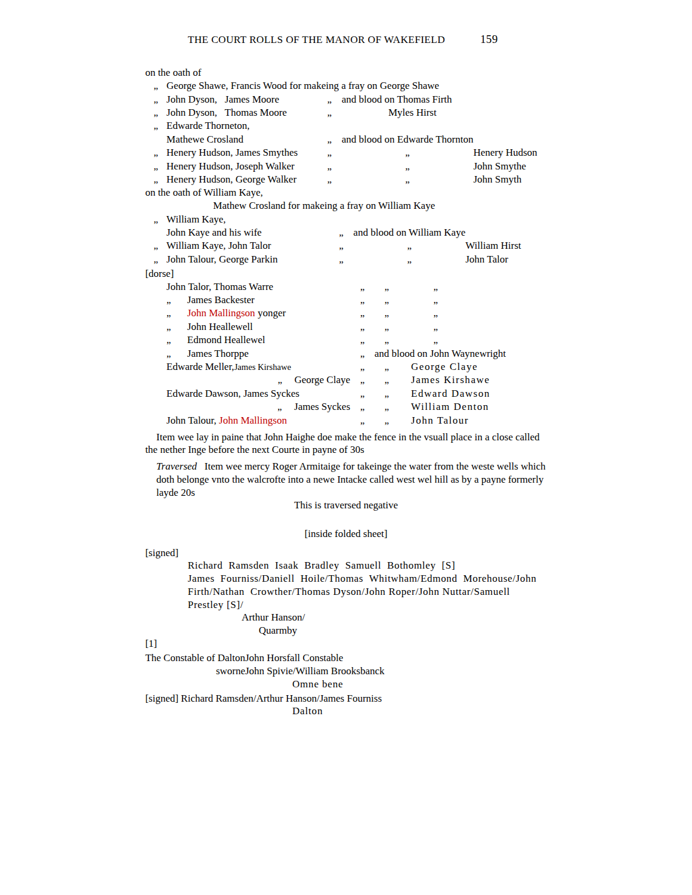THE COURT ROLLS OF THE MANOR OF WAKEFIELD 159
on the oath of
| „ | George Shawe, Francis Wood for makeing a fray on George Shawe |
| „ | John Dyson, James Moore | „ | and blood on Thomas Firth | |
| „ | John Dyson, Thomas Moore | „ | Myles Hirst | |
| „ | Edwarde Thorneton, | | | |
| | Mathewe Crosland | „ | and blood on Edwarde Thornton | |
| „ | Henery Hudson, James Smythes | „ | „ | Henery Hudson |
| „ | Henery Hudson, Joseph Walker | „ | „ | John Smythe |
| „ | Henery Hudson, George Walker | „ | „ | John Smyth |
on the oath of William Kaye,
| | Mathew Crosland for makeing a fray on William Kaye |
| „ | William Kaye, | | | |
| | John Kaye and his wife | „ | and blood on William Kaye | |
| „ | William Kaye, John Talor | „ | „ | William Hirst |
| „ | John Talour, George Parkin | „ | „ | John Talor |
[dorse]
| | John Talor, Thomas Warre | „ | „ | „ |
| | „ James Backester | „ | „ | „ |
| | „ John Mallingson yonger | „ | „ | „ |
| | „ John Heallewell | „ | „ | „ |
| | „ Edmond Heallewel | „ | „ | „ |
| | „ James Thorppe | „ | and blood on John Waynewright |
| | Edwarde Meller, James Kirshawe | „ | „ | George Claye |
| | „ George Claye | „ | „ | James Kirshawe |
| | Edwarde Dawson, James Syckes | „ | „ | Edward Dawson |
| | „ James Syckes | „ | „ | William Denton |
| | John Talour, John Mallingson | „ | „ | John Talour |
Item wee lay in paine that John Haighe doe make the fence in the vsuall place in a close called the nether Inge before the next Courte in payne of 30s
Traversed Item wee mercy Roger Armitaige for takeinge the water from the weste wells which doth belonge vnto the walcrofte into a newe Intacke called west wel hill as by a payne formerly layde 20s
This is traversed negative
[inside folded sheet]
[signed]
Richard Ramsden Isaak Bradley Samuell Bothomley [S]
James Fourniss/Daniell Hoile/Thomas Whitwham/Edmond Morehouse/John Firth/Nathan Crowther/Thomas Dyson/John Roper/John Nuttar/Samuell Prestley [S]/
Arthur Hanson/
Quarmby
[1]
| The Constable of Dalton | John Horsfall Constable |
| sworne | John Spivie/William Brooksbanck |
Omne bene
[signed] Richard Ramsden/Arthur Hanson/James Fourniss
Dalton